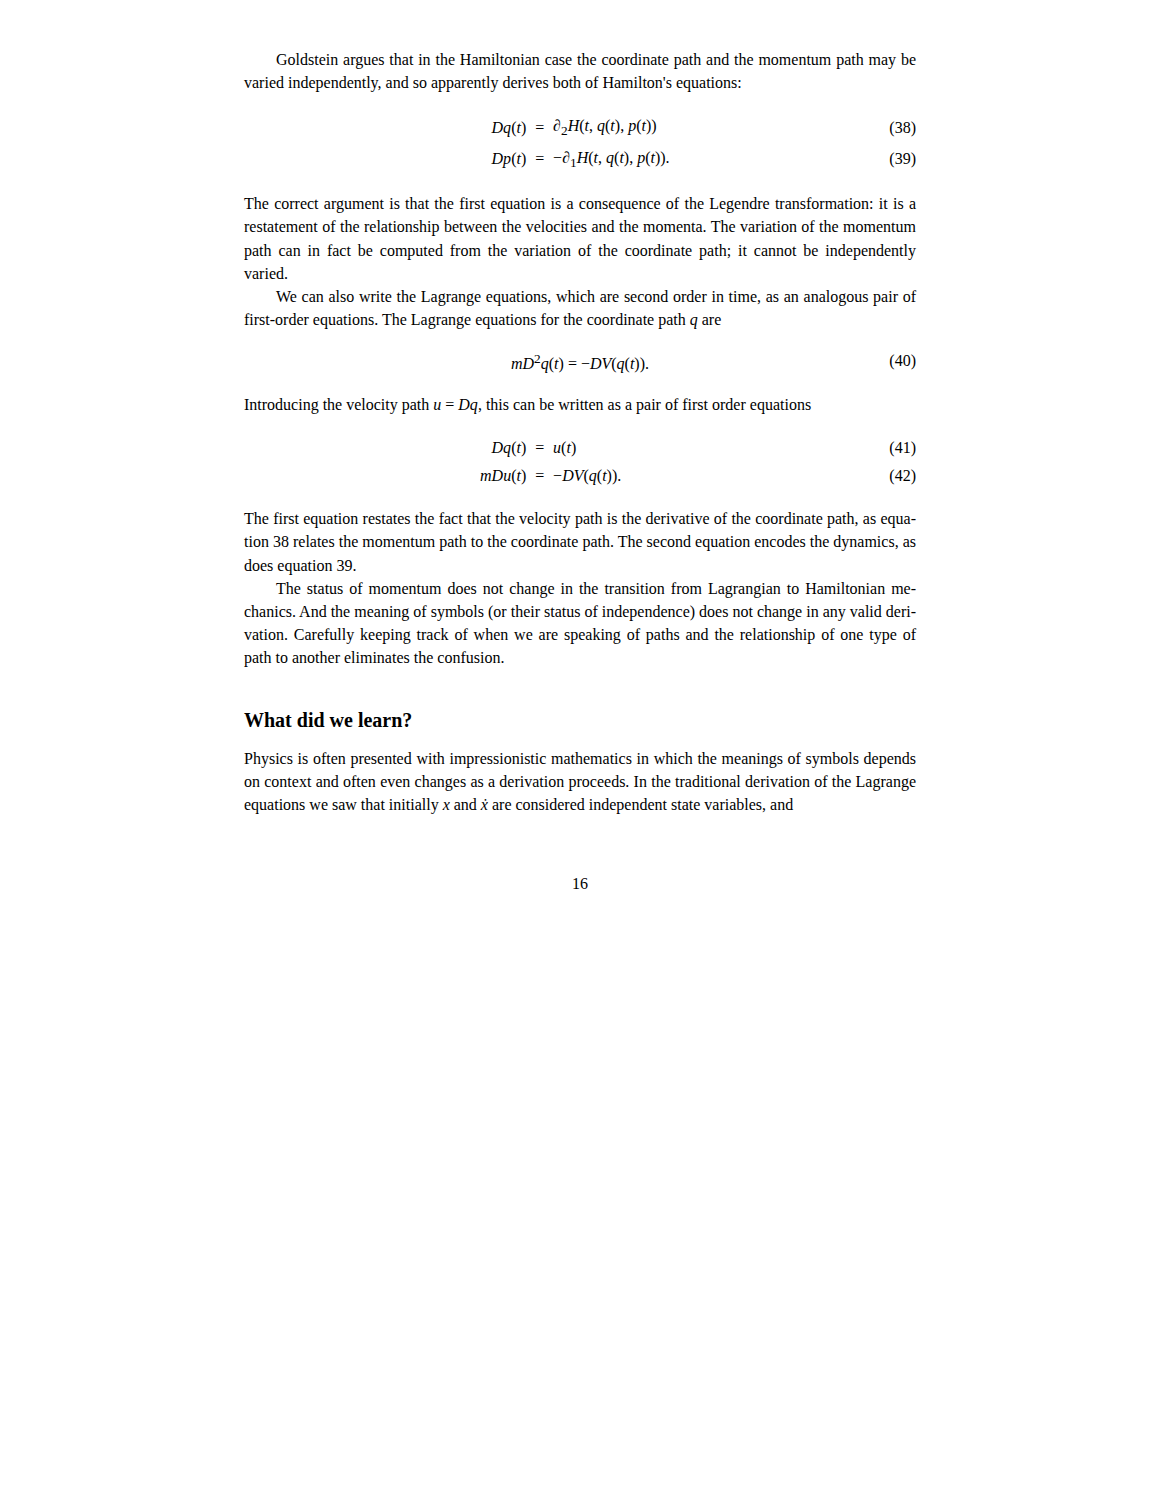Goldstein argues that in the Hamiltonian case the coordinate path and the momentum path may be varied independently, and so apparently derives both of Hamilton's equations:
| Dq ( t ) | = | ∂ 2 H ( t , q ( t ), p ( t )) | (38) |
| Dp ( t ) | = | −∂ 1 H ( t , q ( t ), p ( t )). | (39) |
The correct argument is that the first equation is a consequence of the Legendre transformation: it is a restatement of the relationship between the velocities and the momenta. The variation of the momentum path can in fact be computed from the variation of the coordinate path; it cannot be independently varied.
We can also write the Lagrange equations, which are second order in time, as an analogous pair of first-order equations. The Lagrange equations for the coordinate path q are
mD2q(t) = −DV(q(t)). (40)
Introducing the velocity path u = Dq, this can be written as a pair of first order equations
| Dq ( t ) | = | u ( t ) | (41) |
| mDu ( t ) | = | − DV ( q ( t )). | (42) |
The first equation restates the fact that the velocity path is the derivative of the coordinate path, as equation 38 relates the momentum path to the coordinate path. The second equation encodes the dynamics, as does equation 39.
The status of momentum does not change in the transition from Lagrangian to Hamiltonian mechanics. And the meaning of symbols (or their status of independence) does not change in any valid derivation. Carefully keeping track of when we are speaking of paths and the relationship of one type of path to another eliminates the confusion.
What did we learn?
Physics is often presented with impressionistic mathematics in which the meanings of symbols depends on context and often even changes as a derivation proceeds. In the traditional derivation of the Lagrange equations we saw that initially x and ẋ are considered independent state variables, and
16